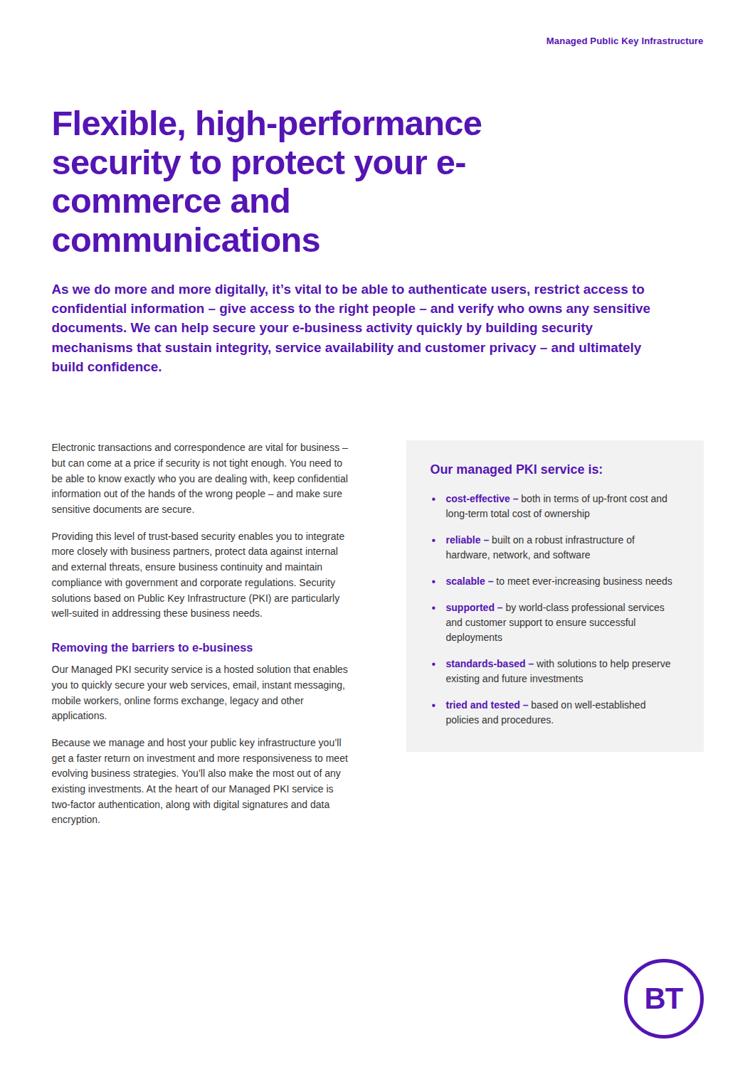Managed Public Key Infrastructure
Flexible, high-performance security to protect your e-commerce and communications
As we do more and more digitally, it’s vital to be able to authenticate users, restrict access to confidential information – give access to the right people – and verify who owns any sensitive documents. We can help secure your e-business activity quickly by building security mechanisms that sustain integrity, service availability and customer privacy – and ultimately build confidence.
Electronic transactions and correspondence are vital for business – but can come at a price if security is not tight enough. You need to be able to know exactly who you are dealing with, keep confidential information out of the hands of the wrong people – and make sure sensitive documents are secure.
Providing this level of trust-based security enables you to integrate more closely with business partners, protect data against internal and external threats, ensure business continuity and maintain compliance with government and corporate regulations. Security solutions based on Public Key Infrastructure (PKI) are particularly well-suited in addressing these business needs.
Removing the barriers to e-business
Our Managed PKI security service is a hosted solution that enables you to quickly secure your web services, email, instant messaging, mobile workers, online forms exchange, legacy and other applications.
Because we manage and host your public key infrastructure you’ll get a faster return on investment and more responsiveness to meet evolving business strategies. You’ll also make the most out of any existing investments. At the heart of our Managed PKI service is two-factor authentication, along with digital signatures and data encryption.
Our managed PKI service is:
cost-effective – both in terms of up-front cost and long-term total cost of ownership
reliable – built on a robust infrastructure of hardware, network, and software
scalable – to meet ever-increasing business needs
supported – by world-class professional services and customer support to ensure successful deployments
standards-based – with solutions to help preserve existing and future investments
tried and tested – based on well-established policies and procedures.
BT